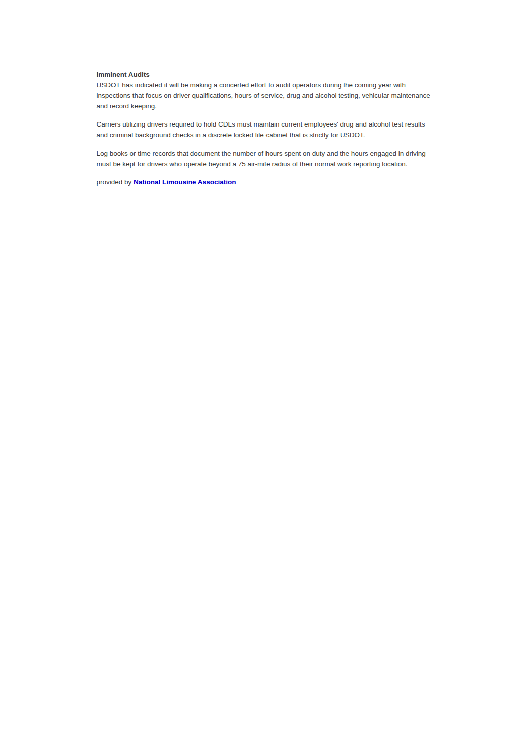Imminent Audits
USDOT has indicated it will be making a concerted effort to audit operators during the coming year with inspections that focus on driver qualifications, hours of service, drug and alcohol testing, vehicular maintenance and record keeping.
Carriers utilizing drivers required to hold CDLs must maintain current employees' drug and alcohol test results and criminal background checks in a discrete locked file cabinet that is strictly for USDOT.
Log books or time records that document the number of hours spent on duty and the hours engaged in driving must be kept for drivers who operate beyond a 75 air-mile radius of their normal work reporting location.
provided by National Limousine Association